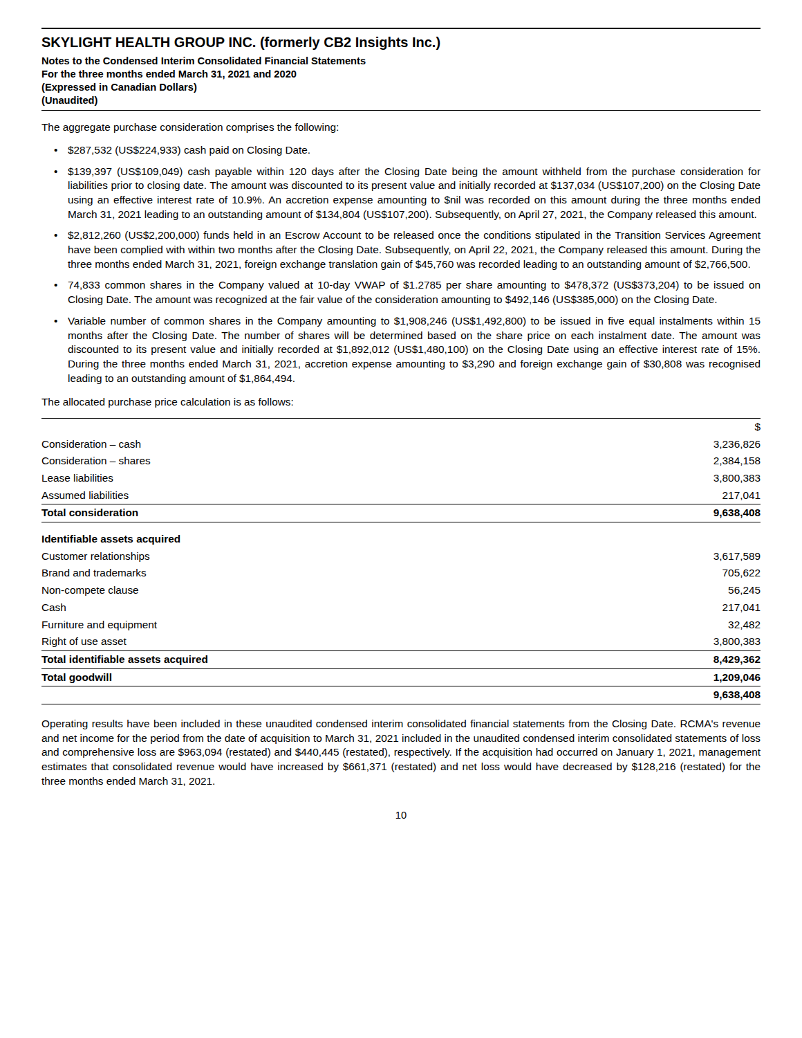SKYLIGHT HEALTH GROUP INC. (formerly CB2 Insights Inc.)
Notes to the Condensed Interim Consolidated Financial Statements
For the three months ended March 31, 2021 and 2020
(Expressed in Canadian Dollars)
(Unaudited)
The aggregate purchase consideration comprises the following:
$287,532 (US$224,933) cash paid on Closing Date.
$139,397 (US$109,049) cash payable within 120 days after the Closing Date being the amount withheld from the purchase consideration for liabilities prior to closing date. The amount was discounted to its present value and initially recorded at $137,034 (US$107,200) on the Closing Date using an effective interest rate of 10.9%. An accretion expense amounting to $nil was recorded on this amount during the three months ended March 31, 2021 leading to an outstanding amount of $134,804 (US$107,200). Subsequently, on April 27, 2021, the Company released this amount.
$2,812,260 (US$2,200,000) funds held in an Escrow Account to be released once the conditions stipulated in the Transition Services Agreement have been complied with within two months after the Closing Date. Subsequently, on April 22, 2021, the Company released this amount. During the three months ended March 31, 2021, foreign exchange translation gain of $45,760 was recorded leading to an outstanding amount of $2,766,500.
74,833 common shares in the Company valued at 10-day VWAP of $1.2785 per share amounting to $478,372 (US$373,204) to be issued on Closing Date. The amount was recognized at the fair value of the consideration amounting to $492,146 (US$385,000) on the Closing Date.
Variable number of common shares in the Company amounting to $1,908,246 (US$1,492,800) to be issued in five equal instalments within 15 months after the Closing Date. The number of shares will be determined based on the share price on each instalment date. The amount was discounted to its present value and initially recorded at $1,892,012 (US$1,480,100) on the Closing Date using an effective interest rate of 15%. During the three months ended March 31, 2021, accretion expense amounting to $3,290 and foreign exchange gain of $30,808 was recognised leading to an outstanding amount of $1,864,494.
The allocated purchase price calculation is as follows:
| | $ |
| Consideration – cash | 3,236,826 |
| Consideration – shares | 2,384,158 |
| Lease liabilities | 3,800,383 |
| Assumed liabilities | 217,041 |
| Total consideration | 9,638,408 |
| Identifiable assets acquired | |
| Customer relationships | 3,617,589 |
| Brand and trademarks | 705,622 |
| Non-compete clause | 56,245 |
| Cash | 217,041 |
| Furniture and equipment | 32,482 |
| Right of use asset | 3,800,383 |
| Total identifiable assets acquired | 8,429,362 |
| Total goodwill | 1,209,046 |
| | 9,638,408 |
Operating results have been included in these unaudited condensed interim consolidated financial statements from the Closing Date. RCMA's revenue and net income for the period from the date of acquisition to March 31, 2021 included in the unaudited condensed interim consolidated statements of loss and comprehensive loss are $963,094 (restated) and $440,445 (restated), respectively. If the acquisition had occurred on January 1, 2021, management estimates that consolidated revenue would have increased by $661,371 (restated) and net loss would have decreased by $128,216 (restated) for the three months ended March 31, 2021.
10